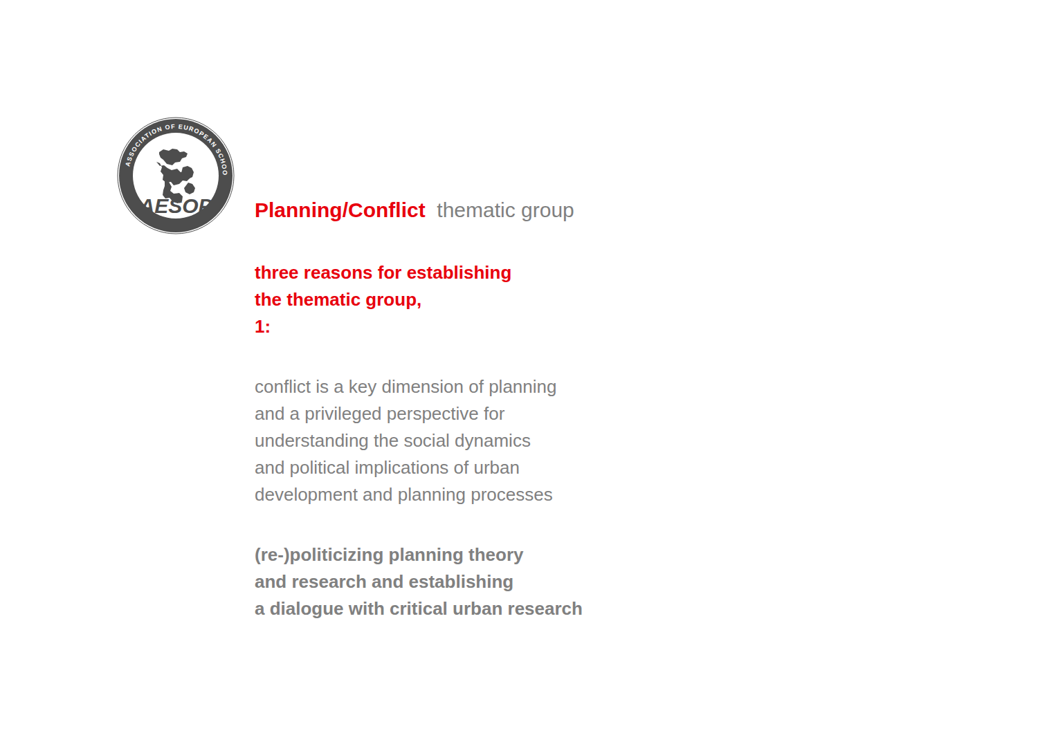ASSOCIATION OF EUROPEAN SCHOOLS OF PLANNING AESOP
Planning/Conflict thematic group
three reasons for establishing
the thematic group,
1:
conflict is a key dimension of planning
and a privileged perspective for
understanding the social dynamics
and political implications of urban
development and planning processes
(re-)politicizing planning theory
and research and establishing
a dialogue with critical urban research